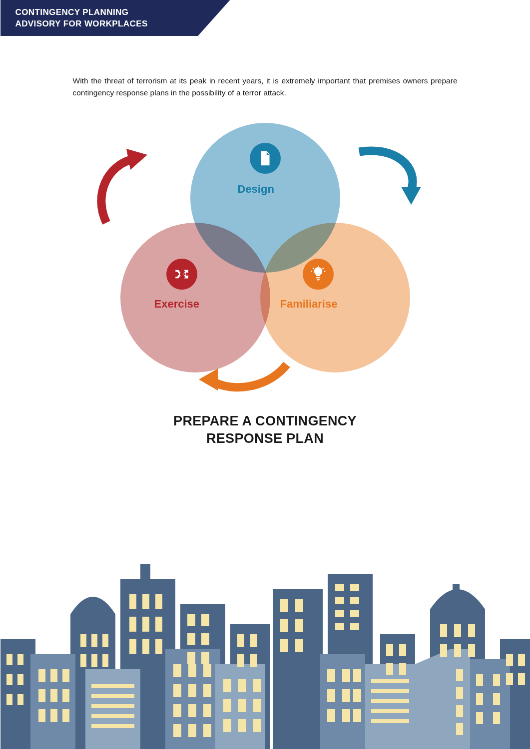Contingency Planning
Advisory for Workplaces
With the threat of terrorism at its peak in recent years, it is extremely important that premises owners prepare contingency response plans in the possibility of a terror attack.
Design
Exercise
Familiarise
Prepare a Contingency
Response Plan